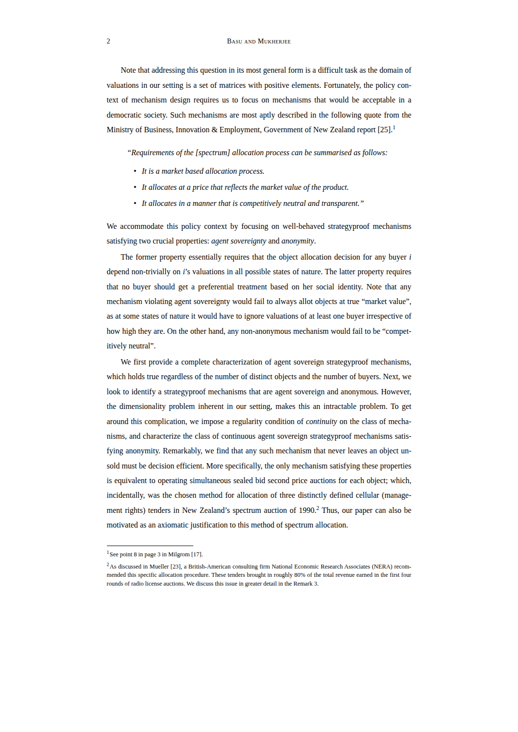2 Basu and Mukherjee
Note that addressing this question in its most general form is a difficult task as the domain of valuations in our setting is a set of matrices with positive elements. Fortunately, the policy context of mechanism design requires us to focus on mechanisms that would be acceptable in a democratic society. Such mechanisms are most aptly described in the following quote from the Ministry of Business, Innovation & Employment, Government of New Zealand report [25].1
“Requirements of the [spectrum] allocation process can be summarised as follows:
It is a market based allocation process.
It allocates at a price that reflects the market value of the product.
It allocates in a manner that is competitively neutral and transparent.”
We accommodate this policy context by focusing on well-behaved strategyproof mechanisms satisfying two crucial properties: agent sovereignty and anonymity.
The former property essentially requires that the object allocation decision for any buyer i depend non-trivially on i’s valuations in all possible states of nature. The latter property requires that no buyer should get a preferential treatment based on her social identity. Note that any mechanism violating agent sovereignty would fail to always allot objects at true “market value”, as at some states of nature it would have to ignore valuations of at least one buyer irrespective of how high they are. On the other hand, any non-anonymous mechanism would fail to be “competitively neutral”.
We first provide a complete characterization of agent sovereign strategyproof mechanisms, which holds true regardless of the number of distinct objects and the number of buyers. Next, we look to identify a strategyproof mechanisms that are agent sovereign and anonymous. However, the dimensionality problem inherent in our setting, makes this an intractable problem. To get around this complication, we impose a regularity condition of continuity on the class of mechanisms, and characterize the class of continuous agent sovereign strategyproof mechanisms satisfying anonymity. Remarkably, we find that any such mechanism that never leaves an object unsold must be decision efficient. More specifically, the only mechanism satisfying these properties is equivalent to operating simultaneous sealed bid second price auctions for each object; which, incidentally, was the chosen method for allocation of three distinctly defined cellular (management rights) tenders in New Zealand’s spectrum auction of 1990.2 Thus, our paper can also be motivated as an axiomatic justification to this method of spectrum allocation.
1 See point 8 in page 3 in Milgrom [17].
2 As discussed in Mueller [23], a British-American consulting firm National Economic Research Associates (NERA) recommended this specific allocation procedure. These tenders brought in roughly 80% of the total revenue earned in the first four rounds of radio license auctions. We discuss this issue in greater detail in the Remark 3.